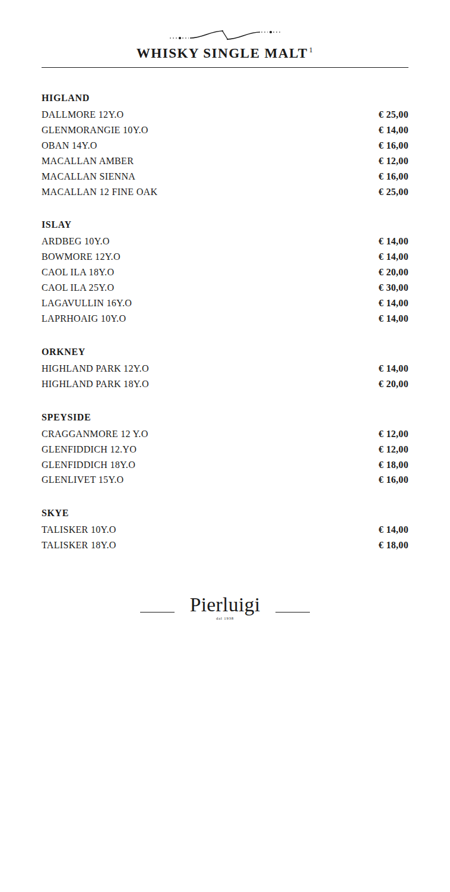Whisky Single Malt1
Higland
Dallmore 12Y.O € 25,00
Glenmorangie 10Y.O € 14,00
Oban 14Y.O € 16,00
Macallan Amber € 12,00
Macallan Sienna € 16,00
Macallan 12 Fine Oak € 25,00
Islay
Ardbeg 10Y.O € 14,00
Bowmore 12Y.O € 14,00
Caol Ila 18Y.O € 20,00
Caol Ila 25Y.O € 30,00
Lagavullin 16Y.O € 14,00
Laprhoaig 10Y.O € 14,00
Orkney
Highland Park 12Y.O € 14,00
Highland Park 18Y.O € 20,00
Speyside
Cragganmore 12 Y.O € 12,00
Glenfiddich 12.YO € 12,00
Glenfiddich 18Y.O € 18,00
Glenlivet 15Y.O € 16,00
Skye
Talisker 10Y.O € 14,00
Talisker 18Y.O € 18,00
Pierluigi dal 1938